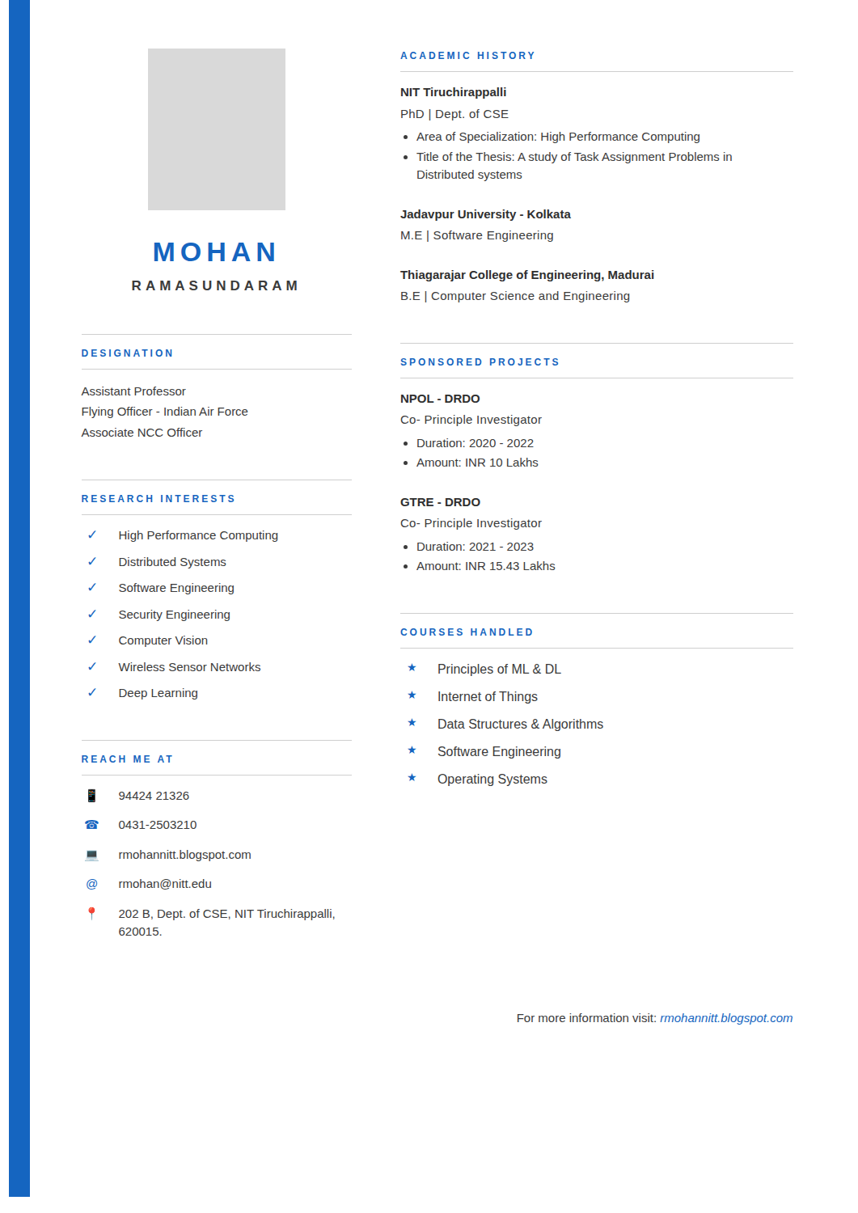MOHAN RAMASUNDARAM
Designation
Assistant Professor
Flying Officer - Indian Air Force
Associate NCC Officer
Research Interests
High Performance Computing
Distributed Systems
Software Engineering
Security Engineering
Computer Vision
Wireless Sensor Networks
Deep Learning
Reach me at
📱94424 21326
☎0431-2503210
💻rmohannitt.blogspot.com
@rmohan@nitt.edu
📍202 B, Dept. of CSE, NIT Tiruchirappalli, 620015.
Academic History
NIT Tiruchirappalli
PhD | Dept. of CSE
Area of Specialization: High Performance Computing
Title of the Thesis: A study of Task Assignment Problems in Distributed systems
Jadavpur University - Kolkata
M.E | Software Engineering
Thiagarajar College of Engineering, Madurai
B.E | Computer Science and Engineering
Sponsored Projects
NPOL - DRDO
Co- Principle Investigator
Duration: 2020 - 2022
Amount: INR 10 Lakhs
GTRE - DRDO
Co- Principle Investigator
Duration: 2021 - 2023
Amount: INR 15.43 Lakhs
Courses Handled
Principles of ML & DL
Internet of Things
Data Structures & Algorithms
Software Engineering
Operating Systems
For more information visit: rmohannitt.blogspot.com